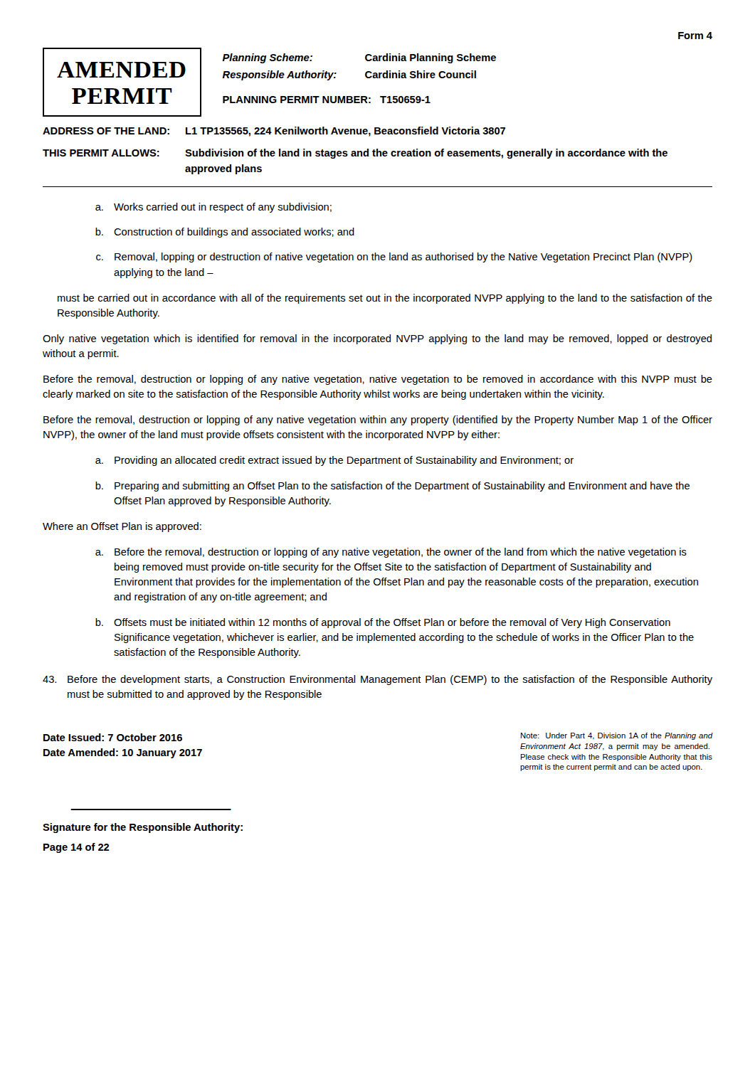Form 4
AMENDED
PERMIT
Planning Scheme: Cardinia Planning Scheme
Responsible Authority: Cardinia Shire Council
PLANNING PERMIT NUMBER: T150659-1
ADDRESS OF THE LAND: L1 TP135565, 224 Kenilworth Avenue, Beaconsfield Victoria 3807
THIS PERMIT ALLOWS: Subdivision of the land in stages and the creation of easements, generally in accordance with the approved plans
Works carried out in respect of any subdivision;
Construction of buildings and associated works; and
Removal, lopping or destruction of native vegetation on the land as authorised by the Native Vegetation Precinct Plan (NVPP) applying to the land –
must be carried out in accordance with all of the requirements set out in the incorporated NVPP applying to the land to the satisfaction of the Responsible Authority.
Only native vegetation which is identified for removal in the incorporated NVPP applying to the land may be removed, lopped or destroyed without a permit.
Before the removal, destruction or lopping of any native vegetation, native vegetation to be removed in accordance with this NVPP must be clearly marked on site to the satisfaction of the Responsible Authority whilst works are being undertaken within the vicinity.
Before the removal, destruction or lopping of any native vegetation within any property (identified by the Property Number Map 1 of the Officer NVPP), the owner of the land must provide offsets consistent with the incorporated NVPP by either:
Providing an allocated credit extract issued by the Department of Sustainability and Environment; or
Preparing and submitting an Offset Plan to the satisfaction of the Department of Sustainability and Environment and have the Offset Plan approved by Responsible Authority.
Where an Offset Plan is approved:
Before the removal, destruction or lopping of any native vegetation, the owner of the land from which the native vegetation is being removed must provide on-title security for the Offset Site to the satisfaction of Department of Sustainability and Environment that provides for the implementation of the Offset Plan and pay the reasonable costs of the preparation, execution and registration of any on-title agreement; and
Offsets must be initiated within 12 months of approval of the Offset Plan or before the removal of Very High Conservation Significance vegetation, whichever is earlier, and be implemented according to the schedule of works in the Officer Plan to the satisfaction of the Responsible Authority.
43. Before the development starts, a Construction Environmental Management Plan (CEMP) to the satisfaction of the Responsible Authority must be submitted to and approved by the Responsible
Date Issued: 7 October 2016
Date Amended: 10 January 2017
Note: Under Part 4, Division 1A of the Planning and Environment Act 1987, a permit may be amended. Please check with the Responsible Authority that this permit is the current permit and can be acted upon.
——————
Signature for the Responsible Authority:
Page 14 of 22